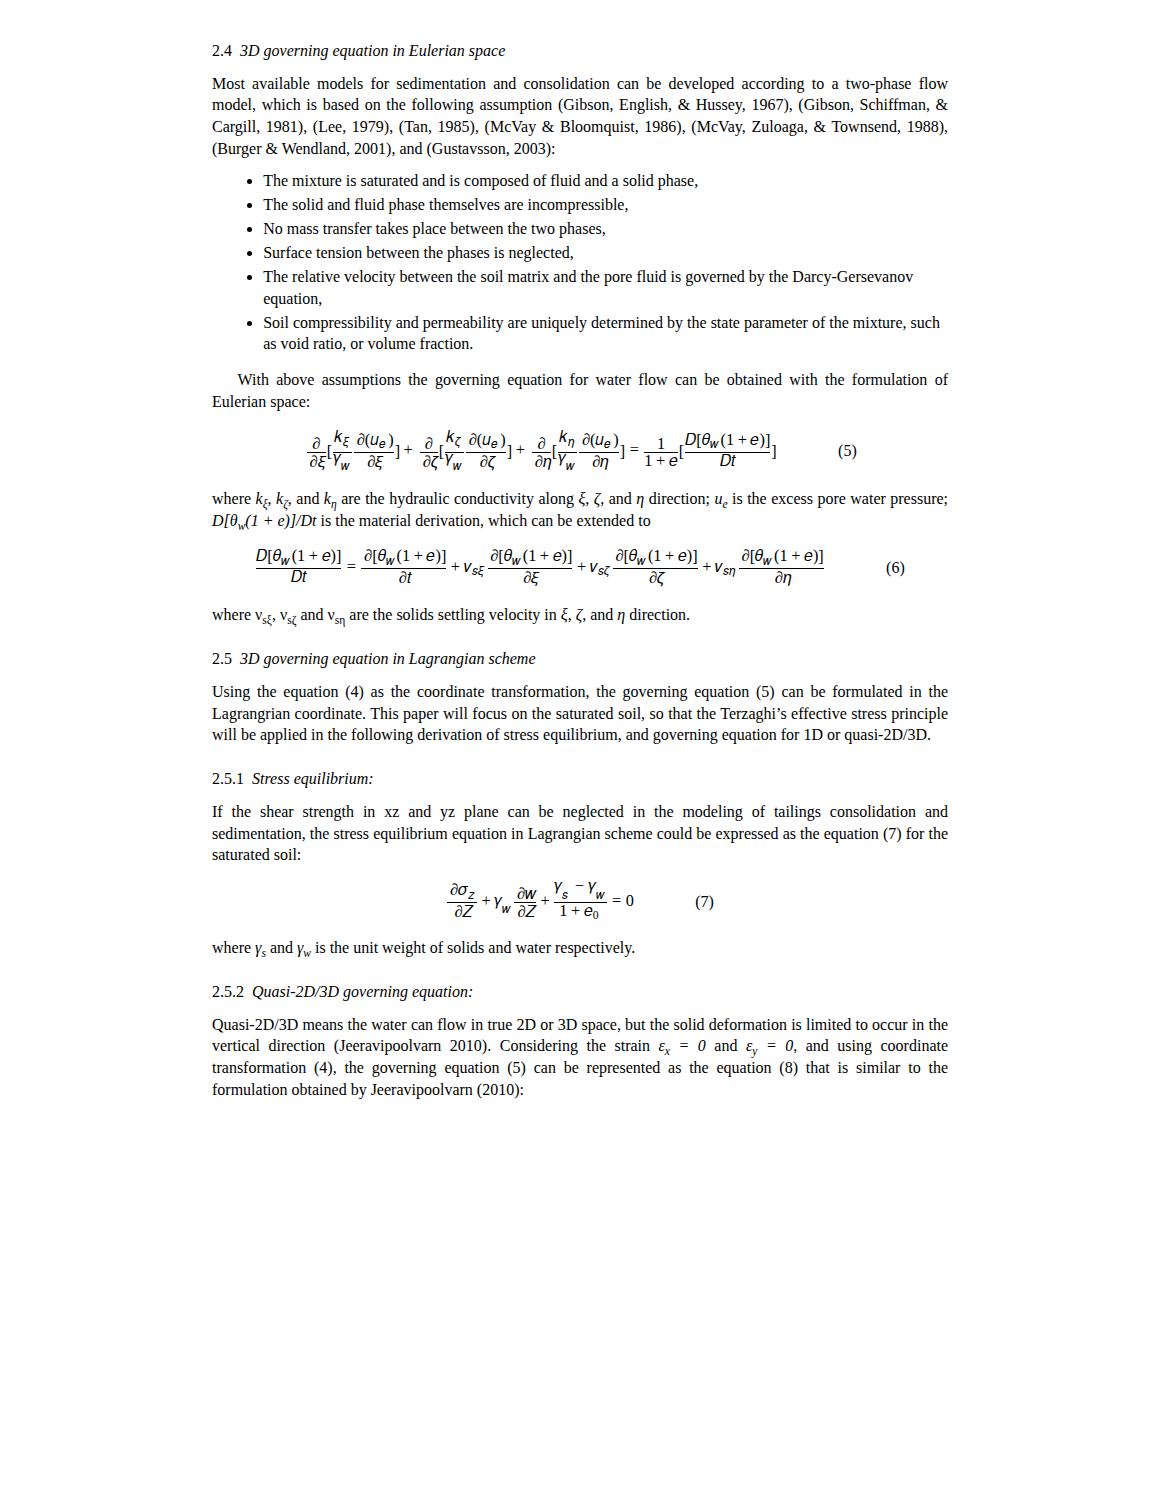2.4 3D governing equation in Eulerian space
Most available models for sedimentation and consolidation can be developed according to a two-phase flow model, which is based on the following assumption (Gibson, English, & Hussey, 1967), (Gibson, Schiffman, & Cargill, 1981), (Lee, 1979), (Tan, 1985), (McVay & Bloomquist, 1986), (McVay, Zuloaga, & Townsend, 1988), (Burger & Wendland, 2001), and (Gustavsson, 2003):
The mixture is saturated and is composed of fluid and a solid phase,
The solid and fluid phase themselves are incompressible,
No mass transfer takes place between the two phases,
Surface tension between the phases is neglected,
The relative velocity between the soil matrix and the pore fluid is governed by the Darcy-Gersevanov equation,
Soil compressibility and permeability are uniquely determined by the state parameter of the mixture, such as void ratio, or volume fraction.
With above assumptions the governing equation for water flow can be obtained with the formulation of Eulerian space:
∂∂ξ [ kξγw ∂(ue)∂ξ ] + ∂∂ζ [ kζγw ∂(ue)∂ζ ] + ∂∂η [ kηγw ∂(ue)∂η ] = 11+e [ D[θw(1+e)] Dt ]
(5)
where kξ, kζ, and kη are the hydraulic conductivity along ξ, ζ, and η direction; ue is the excess pore water pressure; D[θw(1 + e)]/Dt is the material derivation, which can be extended to
D[θw(1+e)] Dt = ∂[θw(1+e)] ∂t + vsξ ∂[θw(1+e)] ∂ξ + vsζ ∂[θw(1+e)] ∂ζ + vsη ∂[θw(1+e)] ∂η
(6)
where νsξ, νsζ and νsη are the solids settling velocity in ξ, ζ, and η direction.
2.5 3D governing equation in Lagrangian scheme
Using the equation (4) as the coordinate transformation, the governing equation (5) can be formulated in the Lagrangrian coordinate. This paper will focus on the saturated soil, so that the Terzaghi’s effective stress principle will be applied in the following derivation of stress equilibrium, and governing equation for 1D or quasi-2D/3D.
2.5.1 Stress equilibrium:
If the shear strength in xz and yz plane can be neglected in the modeling of tailings consolidation and sedimentation, the stress equilibrium equation in Lagrangian scheme could be expressed as the equation (7) for the saturated soil:
∂σz ∂Z + γw ∂w ∂Z + γs−γw 1+e0 = 0
(7)
where γs and γw is the unit weight of solids and water respectively.
2.5.2 Quasi-2D/3D governing equation:
Quasi-2D/3D means the water can flow in true 2D or 3D space, but the solid deformation is limited to occur in the vertical direction (Jeeravipoolvarn 2010). Considering the strain εx = 0 and εy = 0, and using coordinate transformation (4), the governing equation (5) can be represented as the equation (8) that is similar to the formulation obtained by Jeeravipoolvarn (2010):